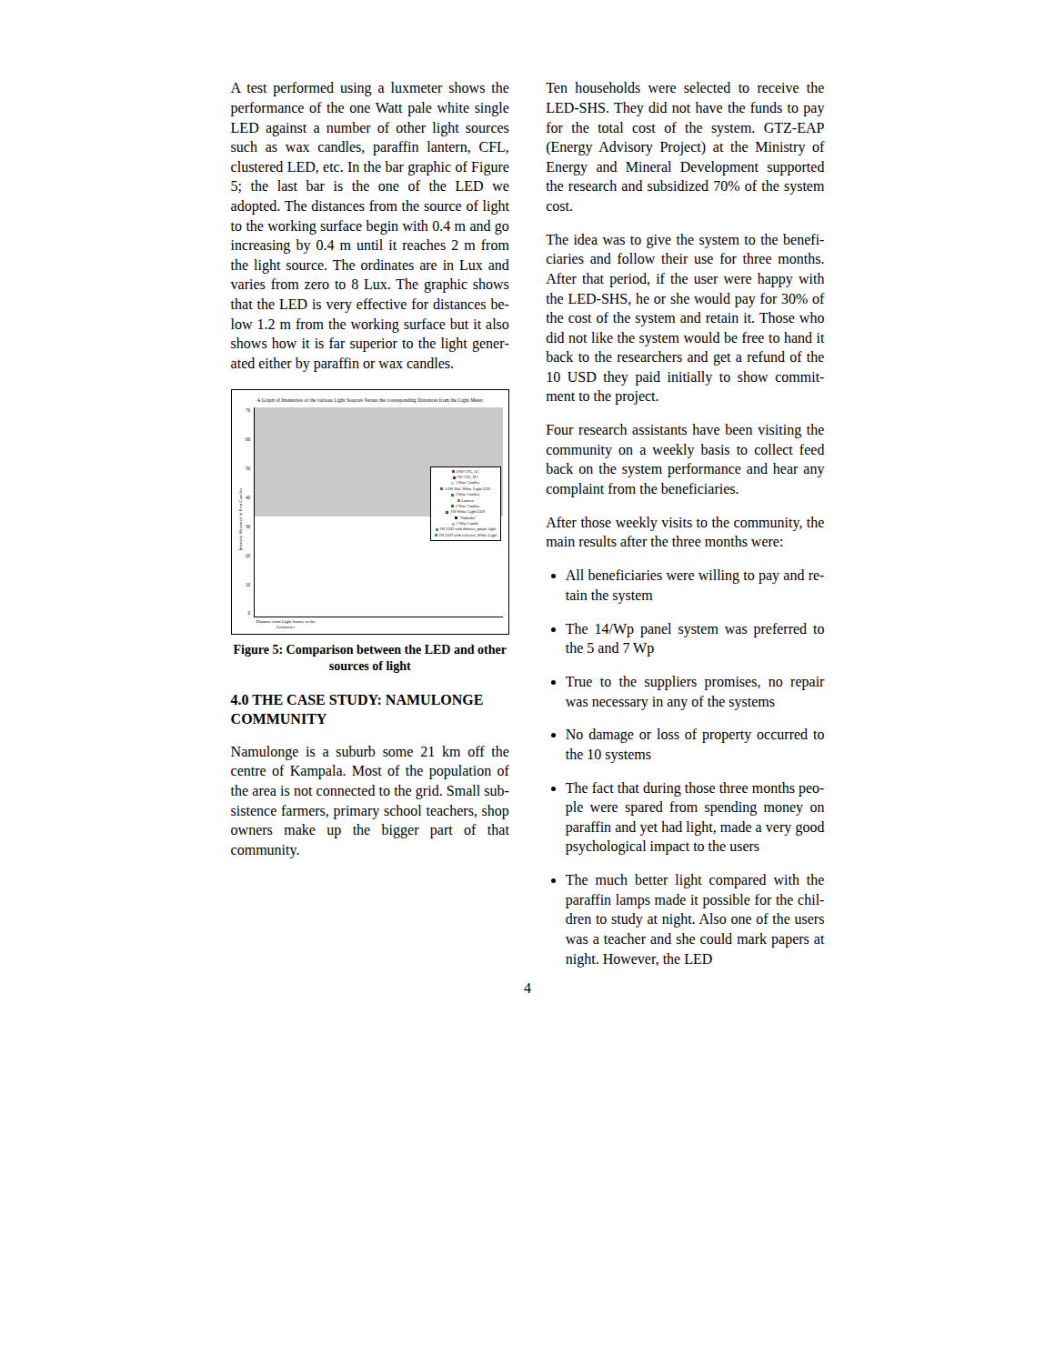A test performed using a luxmeter shows the performance of the one Watt pale white single LED against a number of other light sources such as wax candles, paraffin lantern, CFL, clustered LED, etc. In the bar graphic of Figure 5; the last bar is the one of the LED we adopted. The distances from the source of light to the working surface begin with 0.4 m and go increasing by 0.4 m until it reaches 2 m from the light source. The ordinates are in Lux and varies from zero to 8 Lux. The graphic shows that the LED is very effective for distances below 1.2 m from the working surface but it also shows how it is far superior to the light generated either by paraffin or wax candles.
A Graph of Intensities of the various Light Sources Versus the corresponding Distances from the Light Meter
Intensity Measured in Foot Candles
70 60 50 40 30 20 10 0
20W CFL, AC
7W CFL, DC
5 Wax Candles
1.0W Pale White Light LED
3 Wax Candles
Lantern
2 Wax Candles
1W White Light LED
"Tadooba"
1 Wax Candle
1W LED with diffuser, purple light
1W LED with reflector, White Light
Distance from Light Source to the Luximeter
Figure 5: Comparison between the LED and other sources of light
4.0 THE CASE STUDY: NAMULONGE COMMUNITY
Namulonge is a suburb some 21 km off the centre of Kampala. Most of the population of the area is not connected to the grid. Small subsistence farmers, primary school teachers, shop owners make up the bigger part of that community.
Ten households were selected to receive the LED-SHS. They did not have the funds to pay for the total cost of the system. GTZ-EAP (Energy Advisory Project) at the Ministry of Energy and Mineral Development supported the research and subsidized 70% of the system cost.
The idea was to give the system to the beneficiaries and follow their use for three months. After that period, if the user were happy with the LED-SHS, he or she would pay for 30% of the cost of the system and retain it. Those who did not like the system would be free to hand it back to the researchers and get a refund of the 10 USD they paid initially to show commitment to the project.
Four research assistants have been visiting the community on a weekly basis to collect feed back on the system performance and hear any complaint from the beneficiaries.
After those weekly visits to the community, the main results after the three months were:
All beneficiaries were willing to pay and retain the system
The 14/Wp panel system was preferred to the 5 and 7 Wp
True to the suppliers promises, no repair was necessary in any of the systems
No damage or loss of property occurred to the 10 systems
The fact that during those three months people were spared from spending money on paraffin and yet had light, made a very good psychological impact to the users
The much better light compared with the paraffin lamps made it possible for the children to study at night. Also one of the users was a teacher and she could mark papers at night. However, the LED
4